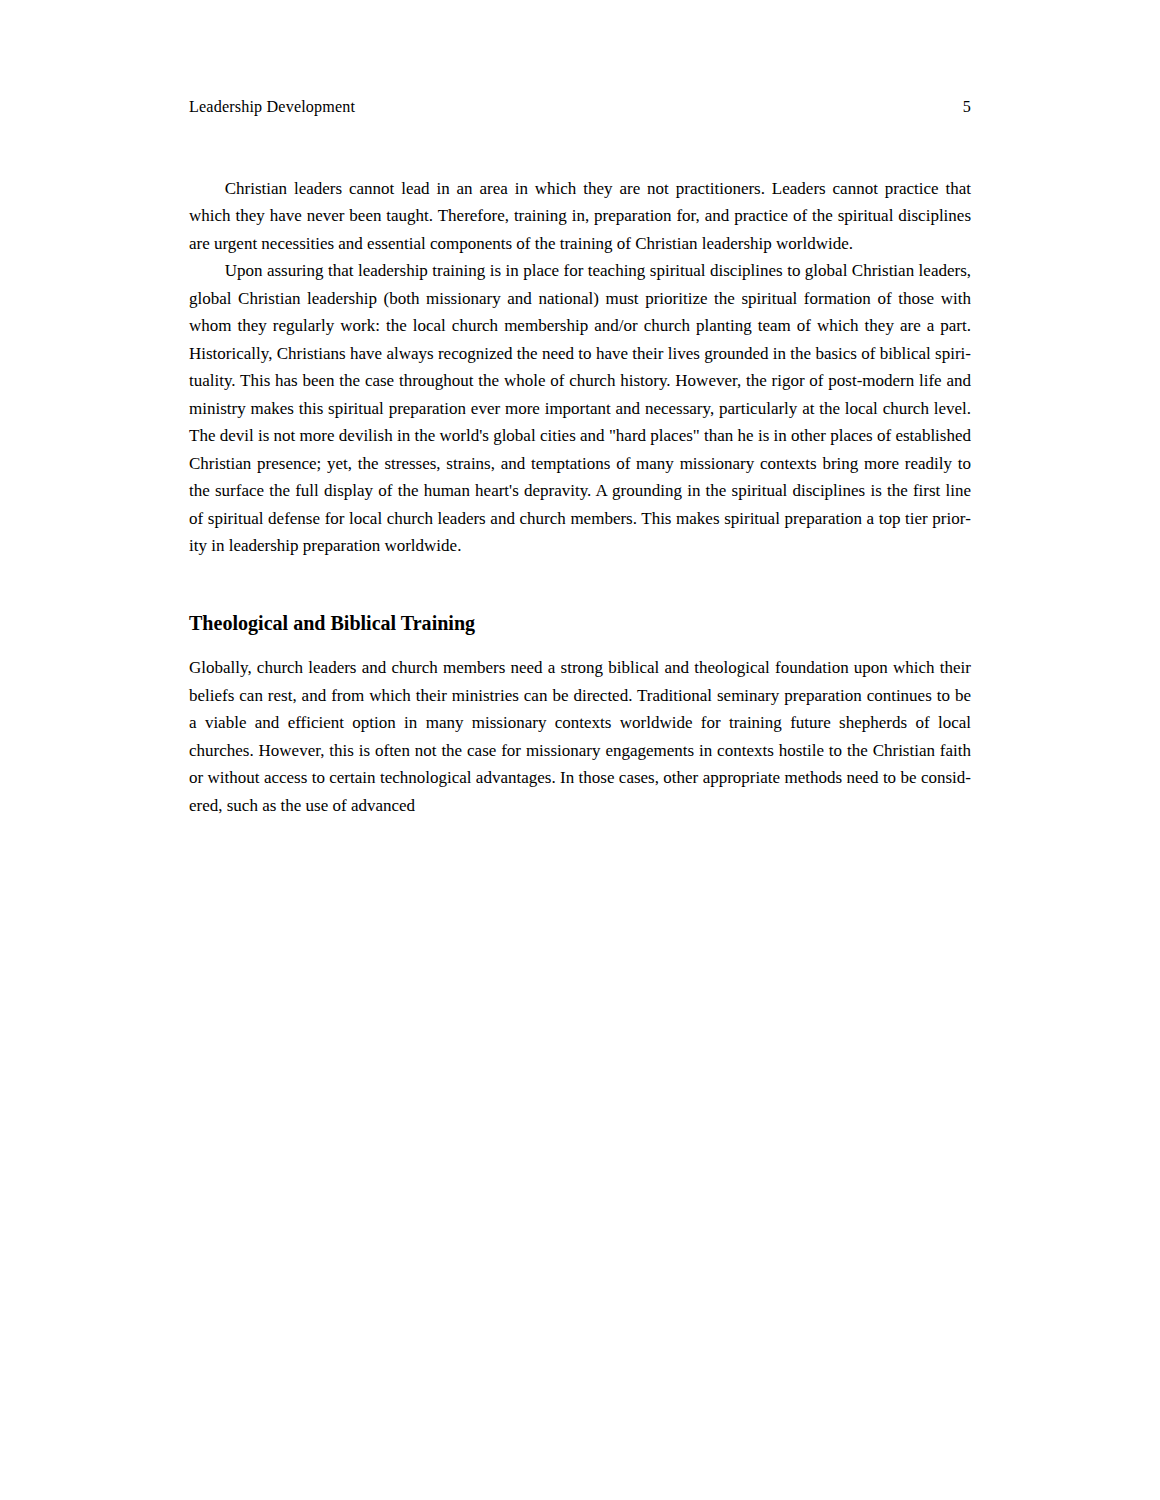Leadership Development 5
Christian leaders cannot lead in an area in which they are not practitioners. Leaders cannot practice that which they have never been taught. Therefore, training in, preparation for, and practice of the spiritual disciplines are urgent necessities and essential components of the training of Christian leadership worldwide.
Upon assuring that leadership training is in place for teaching spiritual disciplines to global Christian leaders, global Christian leadership (both missionary and national) must prioritize the spiritual formation of those with whom they regularly work: the local church membership and/or church planting team of which they are a part. Historically, Christians have always recognized the need to have their lives grounded in the basics of biblical spirituality. This has been the case throughout the whole of church history. However, the rigor of post-modern life and ministry makes this spiritual preparation ever more important and necessary, particularly at the local church level. The devil is not more devilish in the world's global cities and "hard places" than he is in other places of established Christian presence; yet, the stresses, strains, and temptations of many missionary contexts bring more readily to the surface the full display of the human heart's depravity. A grounding in the spiritual disciplines is the first line of spiritual defense for local church leaders and church members. This makes spiritual preparation a top tier priority in leadership preparation worldwide.
Theological and Biblical Training
Globally, church leaders and church members need a strong biblical and theological foundation upon which their beliefs can rest, and from which their ministries can be directed. Traditional seminary preparation continues to be a viable and efficient option in many missionary contexts worldwide for training future shepherds of local churches. However, this is often not the case for missionary engagements in contexts hostile to the Christian faith or without access to certain technological advantages. In those cases, other appropriate methods need to be considered, such as the use of advanced